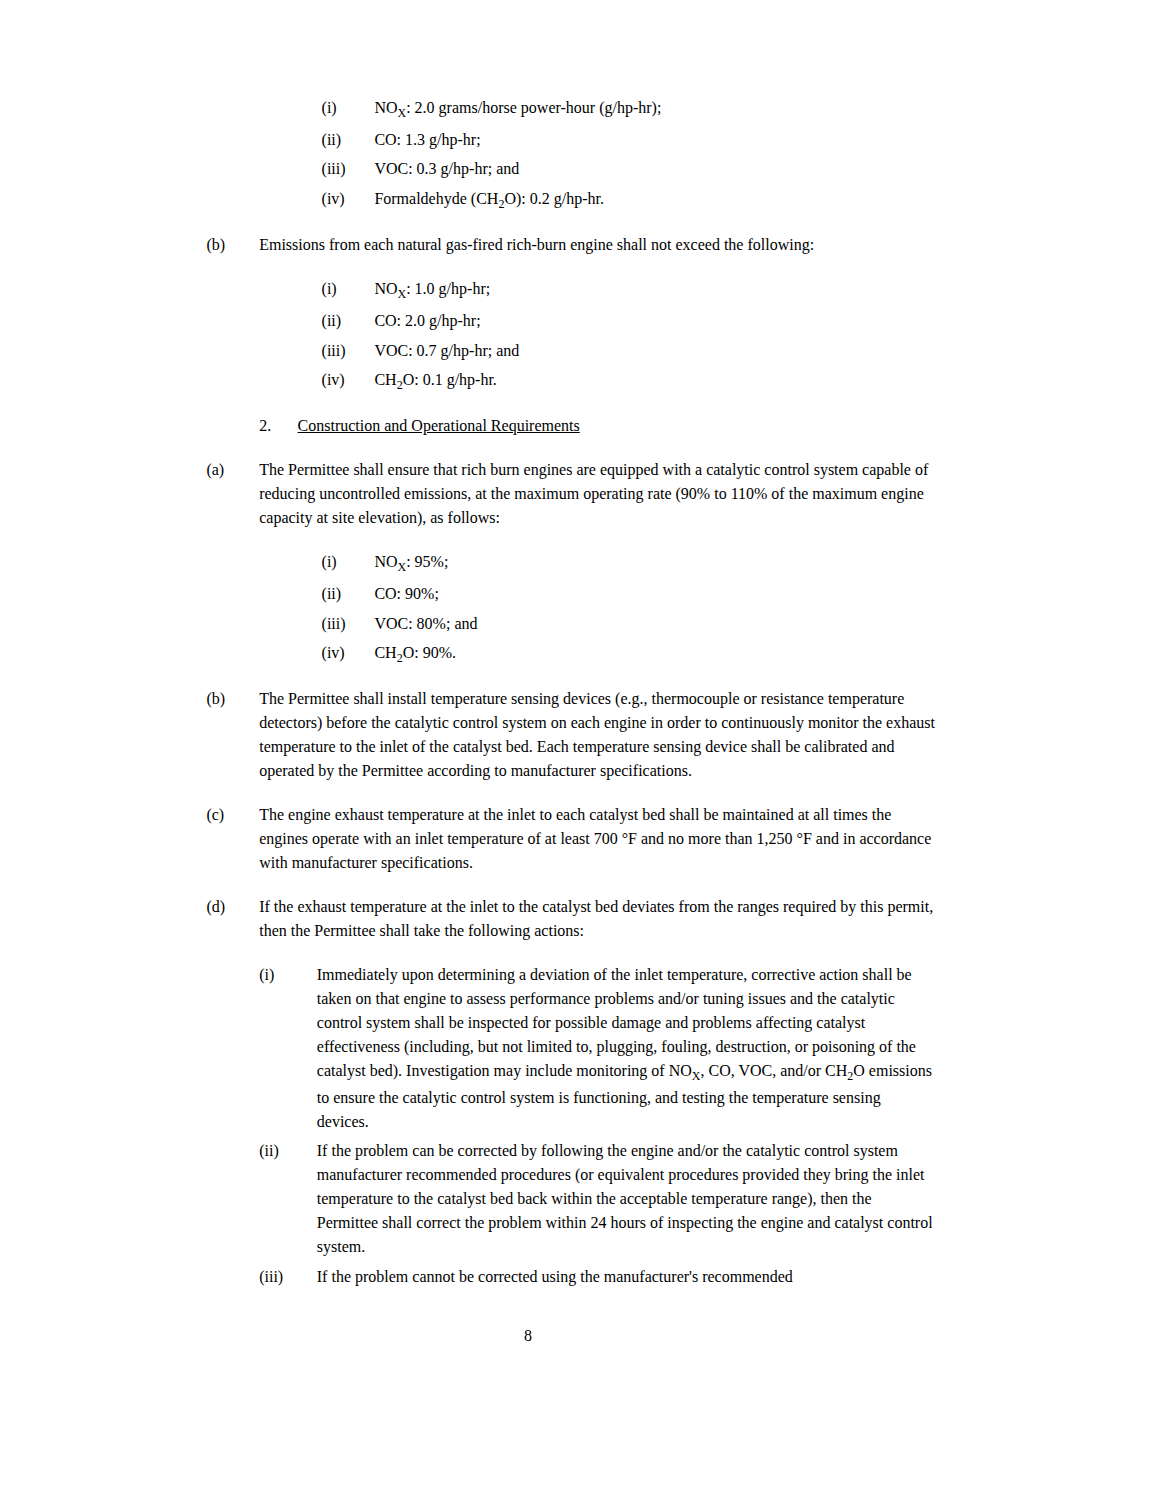(i) NOX: 2.0 grams/horse power-hour (g/hp-hr);
(ii) CO: 1.3 g/hp-hr;
(iii) VOC: 0.3 g/hp-hr; and
(iv) Formaldehyde (CH2O): 0.2 g/hp-hr.
(b) Emissions from each natural gas-fired rich-burn engine shall not exceed the following:
(i) NOX: 1.0 g/hp-hr;
(ii) CO: 2.0 g/hp-hr;
(iii) VOC: 0.7 g/hp-hr; and
(iv) CH2O: 0.1 g/hp-hr.
2. Construction and Operational Requirements
(a) The Permittee shall ensure that rich burn engines are equipped with a catalytic control system capable of reducing uncontrolled emissions, at the maximum operating rate (90% to 110% of the maximum engine capacity at site elevation), as follows:
(i) NOX: 95%;
(ii) CO: 90%;
(iii) VOC: 80%; and
(iv) CH2O: 90%.
(b) The Permittee shall install temperature sensing devices (e.g., thermocouple or resistance temperature detectors) before the catalytic control system on each engine in order to continuously monitor the exhaust temperature to the inlet of the catalyst bed. Each temperature sensing device shall be calibrated and operated by the Permittee according to manufacturer specifications.
(c) The engine exhaust temperature at the inlet to each catalyst bed shall be maintained at all times the engines operate with an inlet temperature of at least 700 °F and no more than 1,250 °F and in accordance with manufacturer specifications.
(d) If the exhaust temperature at the inlet to the catalyst bed deviates from the ranges required by this permit, then the Permittee shall take the following actions:
(i) Immediately upon determining a deviation of the inlet temperature, corrective action shall be taken on that engine to assess performance problems and/or tuning issues and the catalytic control system shall be inspected for possible damage and problems affecting catalyst effectiveness (including, but not limited to, plugging, fouling, destruction, or poisoning of the catalyst bed). Investigation may include monitoring of NOX, CO, VOC, and/or CH2O emissions to ensure the catalytic control system is functioning, and testing the temperature sensing devices.
(ii) If the problem can be corrected by following the engine and/or the catalytic control system manufacturer recommended procedures (or equivalent procedures provided they bring the inlet temperature to the catalyst bed back within the acceptable temperature range), then the Permittee shall correct the problem within 24 hours of inspecting the engine and catalyst control system.
(iii) If the problem cannot be corrected using the manufacturer's recommended
8